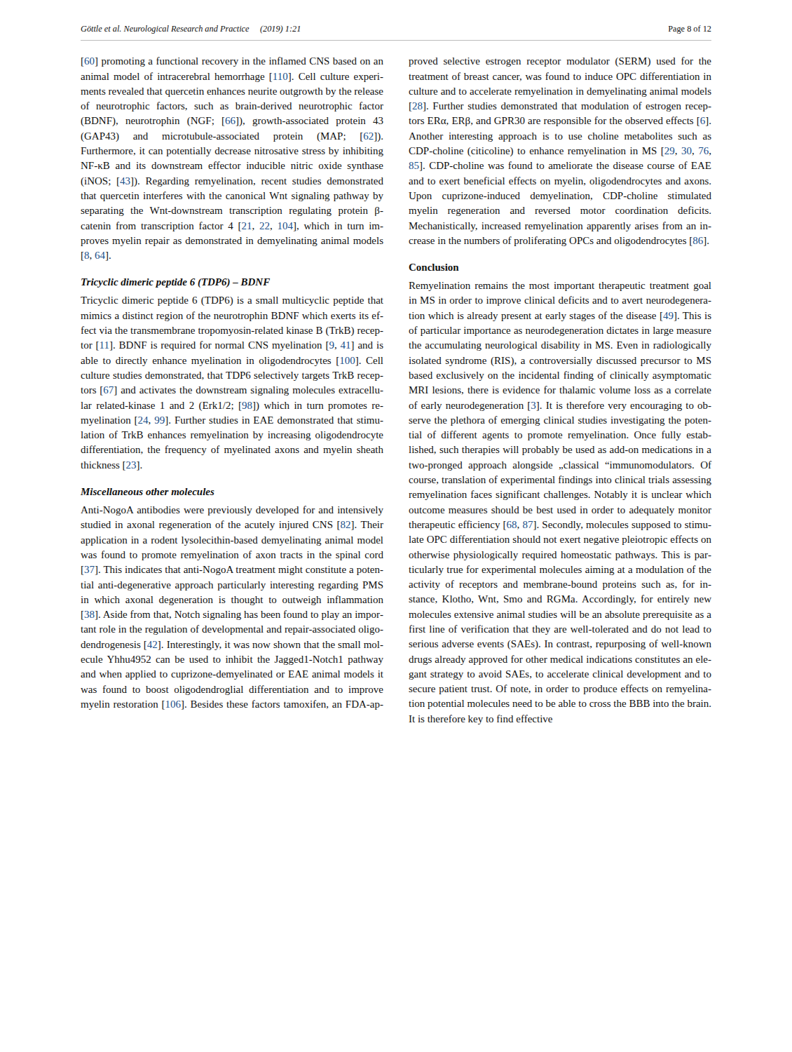Göttle et al. Neurological Research and Practice (2019) 1:21 Page 8 of 12
[60] promoting a functional recovery in the inflamed CNS based on an animal model of intracerebral hemorrhage [110]. Cell culture experiments revealed that quercetin enhances neurite outgrowth by the release of neurotrophic factors, such as brain-derived neurotrophic factor (BDNF), neurotrophin (NGF; [66]), growth-associated protein 43 (GAP43) and microtubule-associated protein (MAP; [62]). Furthermore, it can potentially decrease nitrosative stress by inhibiting NF-κB and its downstream effector inducible nitric oxide synthase (iNOS; [43]). Regarding remyelination, recent studies demonstrated that quercetin interferes with the canonical Wnt signaling pathway by separating the Wnt-downstream transcription regulating protein β-catenin from transcription factor 4 [21, 22, 104], which in turn improves myelin repair as demonstrated in demyelinating animal models [8, 64].
Tricyclic dimeric peptide 6 (TDP6) – BDNF
Tricyclic dimeric peptide 6 (TDP6) is a small multicyclic peptide that mimics a distinct region of the neurotrophin BDNF which exerts its effect via the transmembrane tropomyosin-related kinase B (TrkB) receptor [11]. BDNF is required for normal CNS myelination [9, 41] and is able to directly enhance myelination in oligodendrocytes [100]. Cell culture studies demonstrated, that TDP6 selectively targets TrkB receptors [67] and activates the downstream signaling molecules extracellular related-kinase 1 and 2 (Erk1/2; [98]) which in turn promotes remyelination [24, 99]. Further studies in EAE demonstrated that stimulation of TrkB enhances remyelination by increasing oligodendrocyte differentiation, the frequency of myelinated axons and myelin sheath thickness [23].
Miscellaneous other molecules
Anti-NogoA antibodies were previously developed for and intensively studied in axonal regeneration of the acutely injured CNS [82]. Their application in a rodent lysolecithin-based demyelinating animal model was found to promote remyelination of axon tracts in the spinal cord [37]. This indicates that anti-NogoA treatment might constitute a potential anti-degenerative approach particularly interesting regarding PMS in which axonal degeneration is thought to outweigh inflammation [38]. Aside from that, Notch signaling has been found to play an important role in the regulation of developmental and repair-associated oligodendrogenesis [42]. Interestingly, it was now shown that the small molecule Yhhu4952 can be used to inhibit the Jagged1-Notch1 pathway and when applied to cuprizone-demyelinated or EAE animal models it was found to boost oligodendroglial differentiation and to improve myelin restoration [106]. Besides these factors tamoxifen, an FDA-approved selective estrogen receptor modulator (SERM) used for the treatment of breast cancer, was found to induce OPC differentiation in culture and to accelerate remyelination in demyelinating animal models [28]. Further studies demonstrated that modulation of estrogen receptors ERα, ERβ, and GPR30 are responsible for the observed effects [6]. Another interesting approach is to use choline metabolites such as CDP-choline (citicoline) to enhance remyelination in MS [29, 30, 76, 85]. CDP-choline was found to ameliorate the disease course of EAE and to exert beneficial effects on myelin, oligodendrocytes and axons. Upon cuprizone-induced demyelination, CDP-choline stimulated myelin regeneration and reversed motor coordination deficits. Mechanistically, increased remyelination apparently arises from an increase in the numbers of proliferating OPCs and oligodendrocytes [86].
Conclusion
Remyelination remains the most important therapeutic treatment goal in MS in order to improve clinical deficits and to avert neurodegeneration which is already present at early stages of the disease [49]. This is of particular importance as neurodegeneration dictates in large measure the accumulating neurological disability in MS. Even in radiologically isolated syndrome (RIS), a controversially discussed precursor to MS based exclusively on the incidental finding of clinically asymptomatic MRI lesions, there is evidence for thalamic volume loss as a correlate of early neurodegeneration [3]. It is therefore very encouraging to observe the plethora of emerging clinical studies investigating the potential of different agents to promote remyelination. Once fully established, such therapies will probably be used as add-on medications in a two-pronged approach alongside „classical “immunomodulators. Of course, translation of experimental findings into clinical trials assessing remyelination faces significant challenges. Notably it is unclear which outcome measures should be best used in order to adequately monitor therapeutic efficiency [68, 87]. Secondly, molecules supposed to stimulate OPC differentiation should not exert negative pleiotropic effects on otherwise physiologically required homeostatic pathways. This is particularly true for experimental molecules aiming at a modulation of the activity of receptors and membrane-bound proteins such as, for instance, Klotho, Wnt, Smo and RGMa. Accordingly, for entirely new molecules extensive animal studies will be an absolute prerequisite as a first line of verification that they are well-tolerated and do not lead to serious adverse events (SAEs). In contrast, repurposing of well-known drugs already approved for other medical indications constitutes an elegant strategy to avoid SAEs, to accelerate clinical development and to secure patient trust. Of note, in order to produce effects on remyelination potential molecules need to be able to cross the BBB into the brain. It is therefore key to find effective